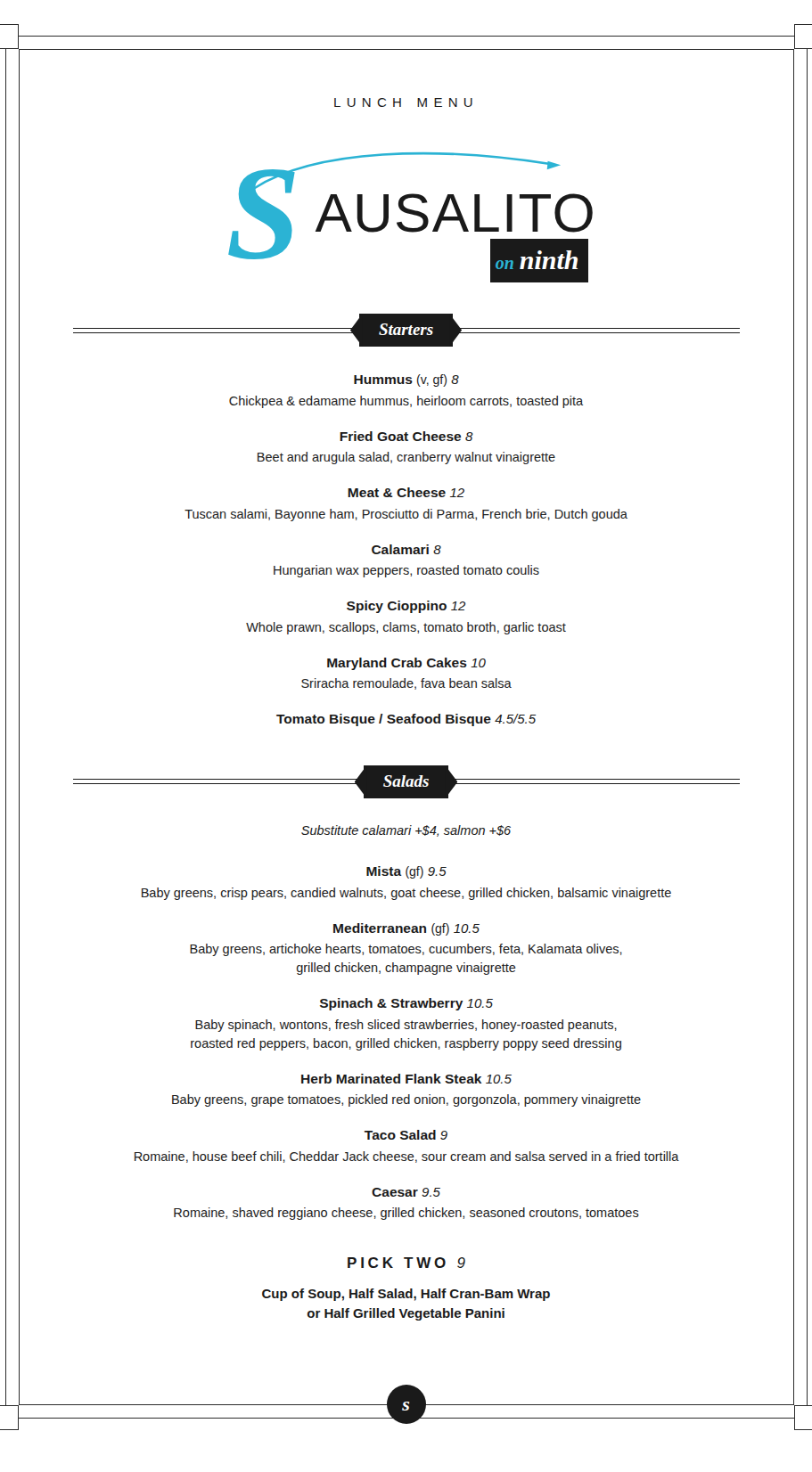Lunch Menu
S AUSALITO on ninth
Starters
Hummus (v, gf) 8
Chickpea & edamame hummus, heirloom carrots, toasted pita
Fried Goat Cheese 8
Beet and arugula salad, cranberry walnut vinaigrette
Meat & Cheese 12
Tuscan salami, Bayonne ham, Prosciutto di Parma, French brie, Dutch gouda
Calamari 8
Hungarian wax peppers, roasted tomato coulis
Spicy Cioppino 12
Whole prawn, scallops, clams, tomato broth, garlic toast
Maryland Crab Cakes 10
Sriracha remoulade, fava bean salsa
Tomato Bisque / Seafood Bisque 4.5/5.5
Salads
Substitute calamari +$4, salmon +$6
Mista (gf) 9.5
Baby greens, crisp pears, candied walnuts, goat cheese, grilled chicken, balsamic vinaigrette
Mediterranean (gf) 10.5
Baby greens, artichoke hearts, tomatoes, cucumbers, feta, Kalamata olives,
grilled chicken, champagne vinaigrette
Spinach & Strawberry 10.5
Baby spinach, wontons, fresh sliced strawberries, honey-roasted peanuts,
roasted red peppers, bacon, grilled chicken, raspberry poppy seed dressing
Herb Marinated Flank Steak 10.5
Baby greens, grape tomatoes, pickled red onion, gorgonzola, pommery vinaigrette
Taco Salad 9
Romaine, house beef chili, Cheddar Jack cheese, sour cream and salsa served in a fried tortilla
Caesar 9.5
Romaine, shaved reggiano cheese, grilled chicken, seasoned croutons, tomatoes
Pick Two 9
Cup of Soup, Half Salad, Half Cran-Bam Wrap
or Half Grilled Vegetable Panini
s